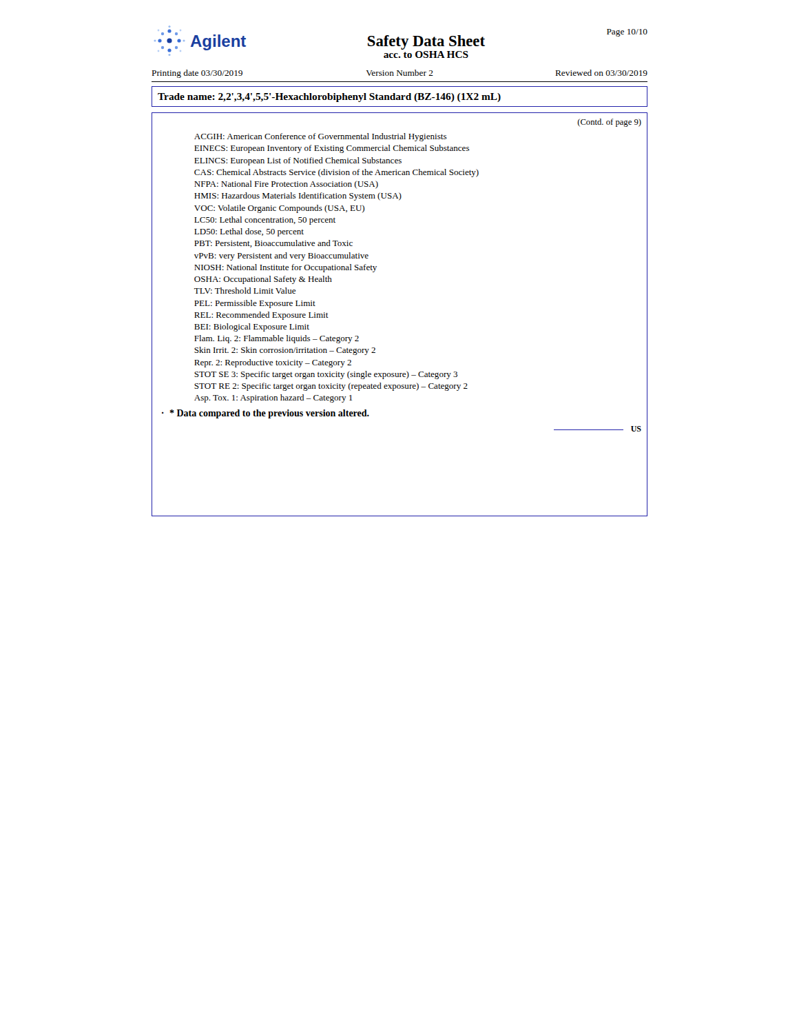Agilent
Safety Data Sheet
acc. to OSHA HCS
Page 10/10
Printing date 03/30/2019
Version Number 2
Reviewed on 03/30/2019
Trade name: 2,2',3,4',5,5'-Hexachlorobiphenyl Standard (BZ-146) (1X2 mL)
(Contd. of page 9)
ACGIH: American Conference of Governmental Industrial Hygienists
EINECS: European Inventory of Existing Commercial Chemical Substances
ELINCS: European List of Notified Chemical Substances
CAS: Chemical Abstracts Service (division of the American Chemical Society)
NFPA: National Fire Protection Association (USA)
HMIS: Hazardous Materials Identification System (USA)
VOC: Volatile Organic Compounds (USA, EU)
LC50: Lethal concentration, 50 percent
LD50: Lethal dose, 50 percent
PBT: Persistent, Bioaccumulative and Toxic
vPvB: very Persistent and very Bioaccumulative
NIOSH: National Institute for Occupational Safety
OSHA: Occupational Safety & Health
TLV: Threshold Limit Value
PEL: Permissible Exposure Limit
REL: Recommended Exposure Limit
BEI: Biological Exposure Limit
Flam. Liq. 2: Flammable liquids – Category 2
Skin Irrit. 2: Skin corrosion/irritation – Category 2
Repr. 2: Reproductive toxicity – Category 2
STOT SE 3: Specific target organ toxicity (single exposure) – Category 3
STOT RE 2: Specific target organ toxicity (repeated exposure) – Category 2
Asp. Tox. 1: Aspiration hazard – Category 1
· * Data compared to the previous version altered.
US